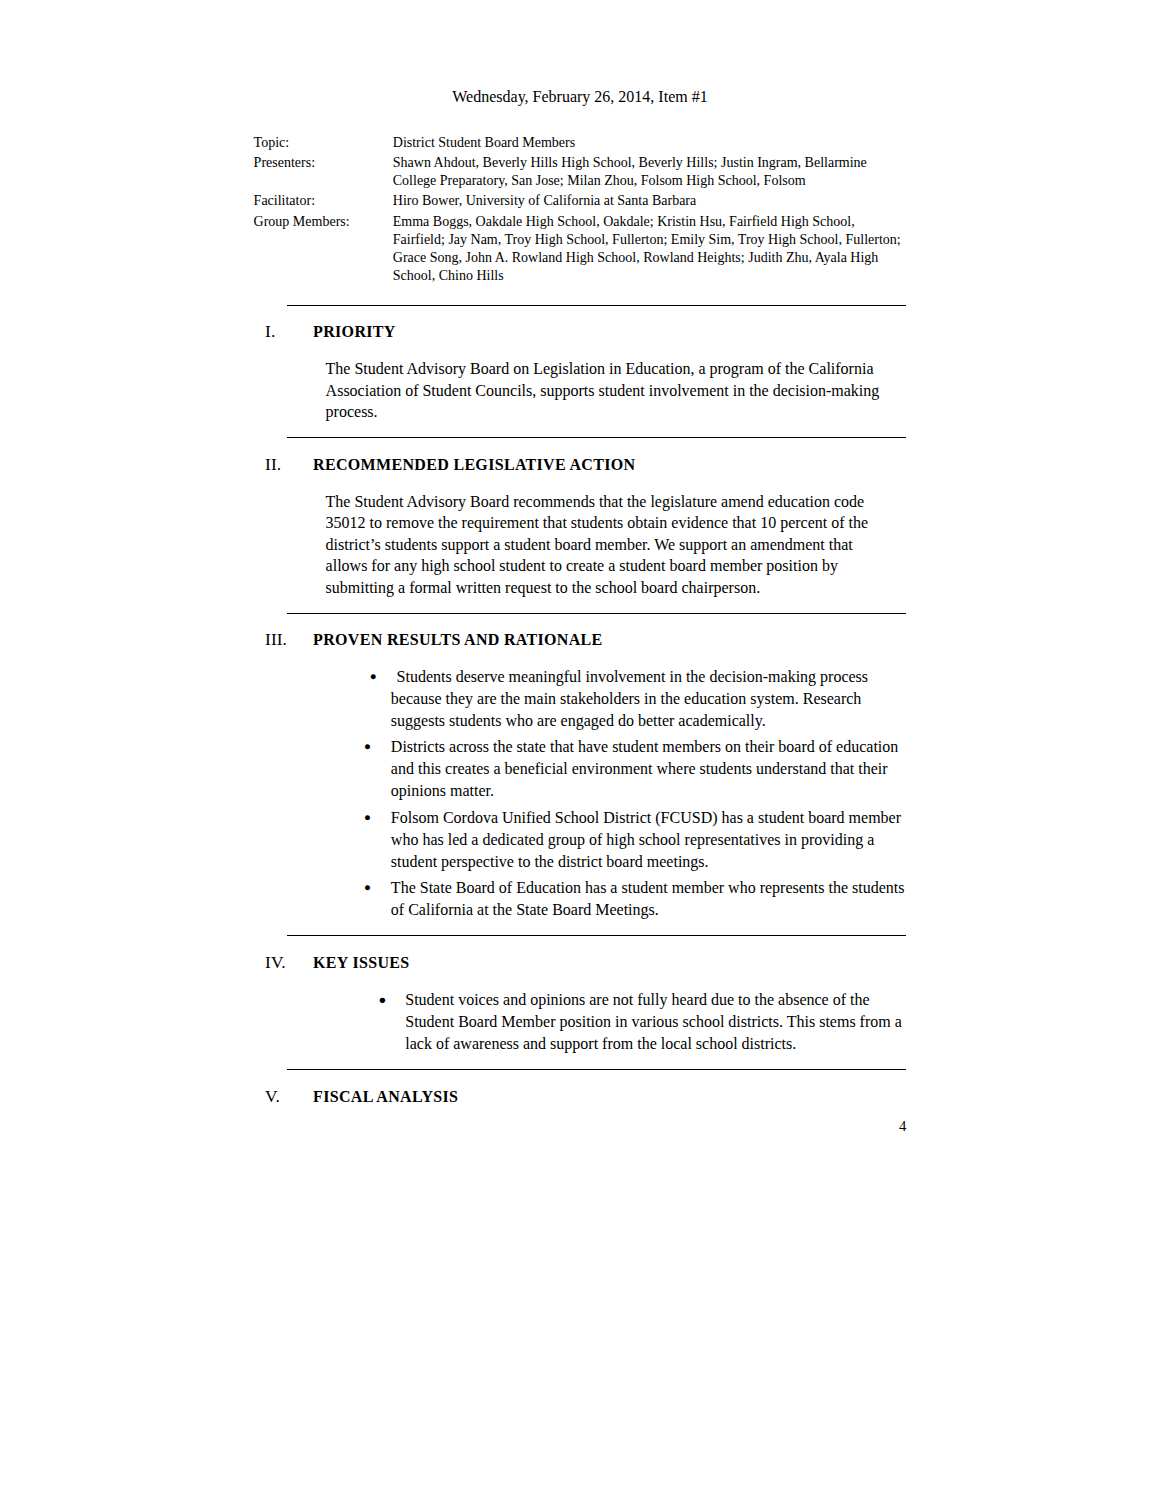Wednesday, February 26, 2014, Item #1
| Topic: | District Student Board Members |
| Presenters: | Shawn Ahdout, Beverly Hills High School, Beverly Hills; Justin Ingram, Bellarmine College Preparatory, San Jose; Milan Zhou, Folsom High School, Folsom |
| Facilitator: | Hiro Bower, University of California at Santa Barbara |
| Group Members: | Emma Boggs, Oakdale High School, Oakdale; Kristin Hsu, Fairfield High School, Fairfield; Jay Nam, Troy High School, Fullerton; Emily Sim, Troy High School, Fullerton; Grace Song, John A. Rowland High School, Rowland Heights; Judith Zhu, Ayala High School, Chino Hills |
I. PRIORITY
The Student Advisory Board on Legislation in Education, a program of the California Association of Student Councils, supports student involvement in the decision-making process.
II. RECOMMENDED LEGISLATIVE ACTION
The Student Advisory Board recommends that the legislature amend education code 35012 to remove the requirement that students obtain evidence that 10 percent of the district’s students support a student board member. We support an amendment that allows for any high school student to create a student board member position by submitting a formal written request to the school board chairperson.
III. PROVEN RESULTS AND RATIONALE
Students deserve meaningful involvement in the decision-making process because they are the main stakeholders in the education system. Research suggests students who are engaged do better academically.
Districts across the state that have student members on their board of education and this creates a beneficial environment where students understand that their opinions matter.
Folsom Cordova Unified School District (FCUSD) has a student board member who has led a dedicated group of high school representatives in providing a student perspective to the district board meetings.
The State Board of Education has a student member who represents the students of California at the State Board Meetings.
IV. KEY ISSUES
Student voices and opinions are not fully heard due to the absence of the Student Board Member position in various school districts. This stems from a lack of awareness and support from the local school districts.
V. FISCAL ANALYSIS
4